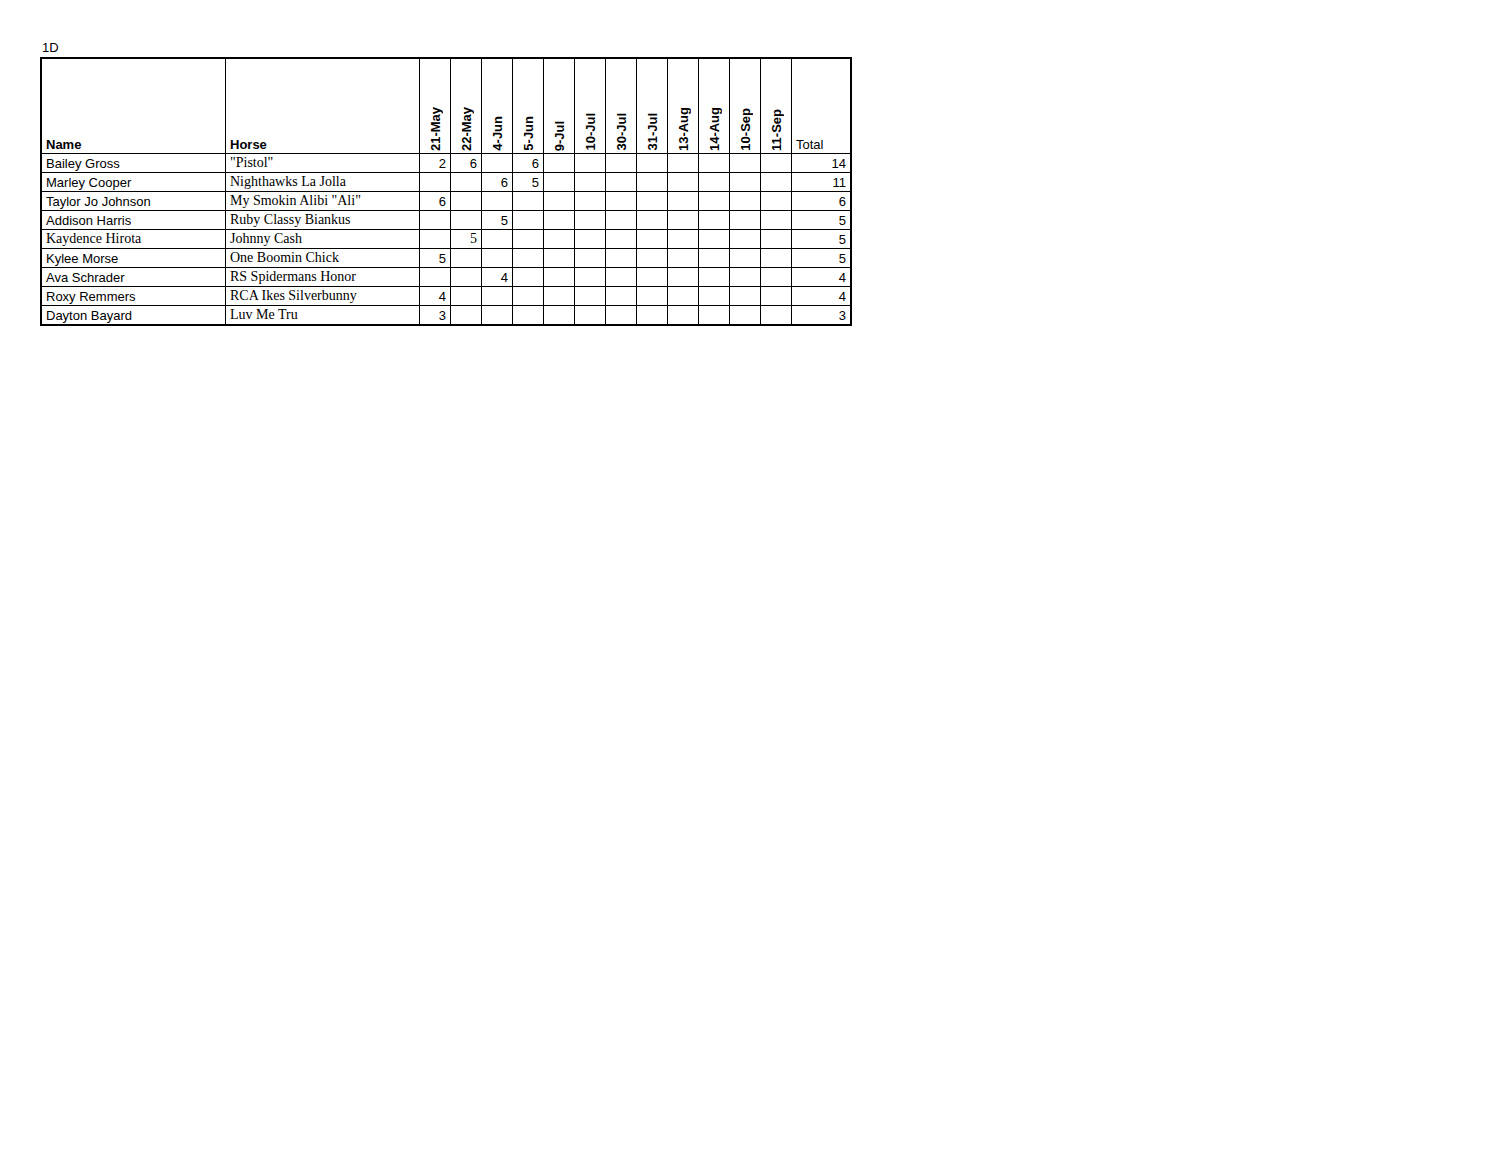1D
| Name | Horse | 21-May | 22-May | 4-Jun | 5-Jun | 9-Jul | 10-Jul | 30-Jul | 31-Jul | 13-Aug | 14-Aug | 10-Sep | 11-Sep | Total |
| --- | --- | --- | --- | --- | --- | --- | --- | --- | --- | --- | --- | --- | --- | --- |
| Bailey Gross | "Pistol" | 2 | 6 | | 6 | | | | | | | | | 14 |
| Marley Cooper | Nighthawks La Jolla | | | 6 | 5 | | | | | | | | | 11 |
| Taylor Jo Johnson | My Smokin Alibi "Ali" | 6 | | | | | | | | | | | | 6 |
| Addison Harris | Ruby Classy Biankus | | | 5 | | | | | | | | | | 5 |
| Kaydence Hirota | Johnny Cash | | 5 | | | | | | | | | | | 5 |
| Kylee Morse | One Boomin Chick | 5 | | | | | | | | | | | | 5 |
| Ava Schrader | RS Spidermans Honor | | | 4 | | | | | | | | | | 4 |
| Roxy Remmers | RCA Ikes Silverbunny | 4 | | | | | | | | | | | | 4 |
| Dayton Bayard | Luv Me Tru | 3 | | | | | | | | | | | | 3 |